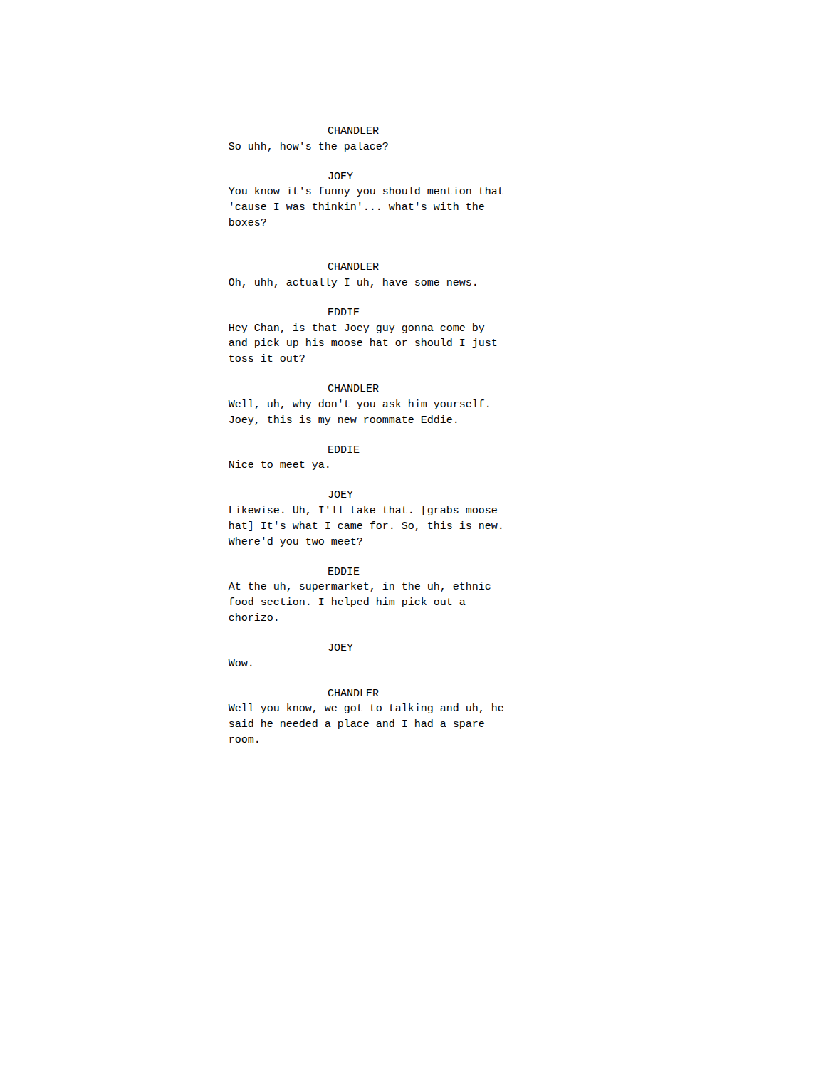CHANDLER
So uhh, how's the palace?
JOEY
You know it's funny you should mention that 'cause I was thinkin'... what's with the boxes?
CHANDLER
Oh, uhh, actually I uh, have some news.
EDDIE
Hey Chan, is that Joey guy gonna come by and pick up his moose hat or should I just toss it out?
CHANDLER
Well, uh, why don't you ask him yourself. Joey, this is my new roommate Eddie.
EDDIE
Nice to meet ya.
JOEY
Likewise. Uh, I'll take that. [grabs moose hat] It's what I came for. So, this is new. Where'd you two meet?
EDDIE
At the uh, supermarket, in the uh, ethnic food section. I helped him pick out a chorizo.
JOEY
Wow.
CHANDLER
Well you know, we got to talking and uh, he said he needed a place and I had a spare room.